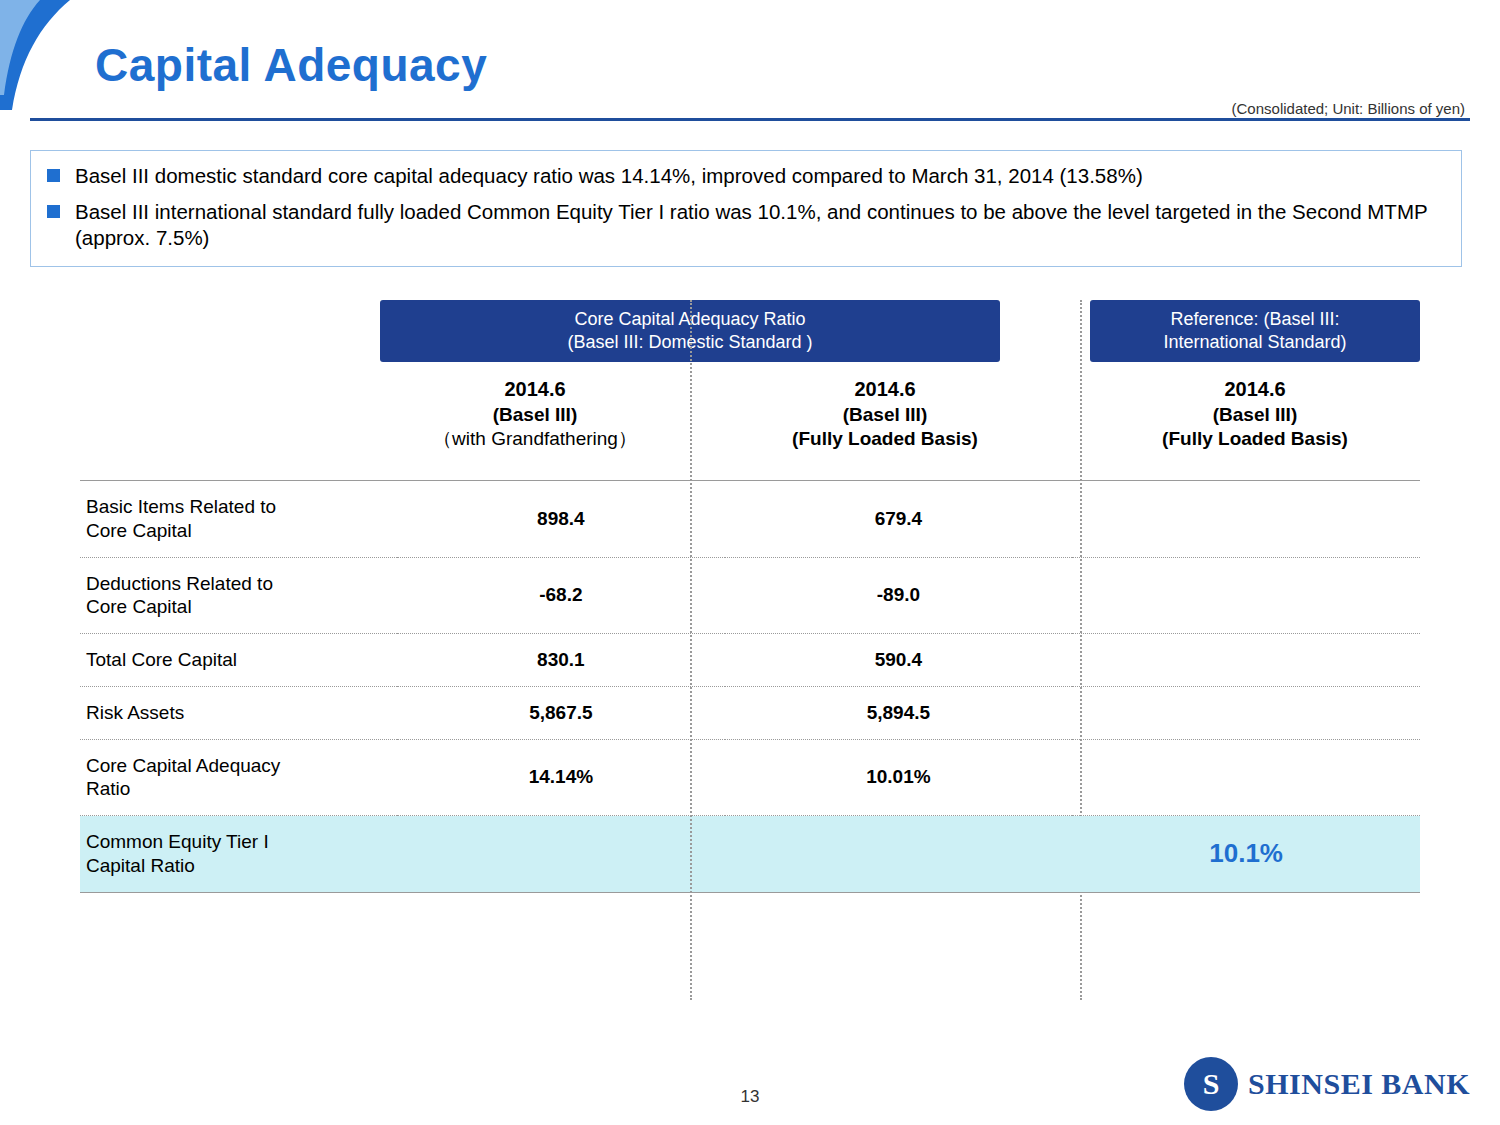Capital Adequacy
(Consolidated; Unit: Billions of yen)
Basel III domestic standard core capital adequacy ratio was 14.14%, improved compared to March 31, 2014 (13.58%)
Basel III international standard fully loaded Common Equity Tier I ratio was 10.1%, and continues to be above the level targeted in the Second MTMP (approx. 7.5%)
Core Capital Adequacy Ratio
(Basel III: Domestic Standard )
Reference: (Basel III:
International Standard)
2014.6
(Basel III)
（with Grandfathering）
2014.6
(Basel III)
(Fully Loaded Basis)
2014.6
(Basel III)
(Fully Loaded Basis)
| Basic Items Related to Core Capital | 898.4 | 679.4 | |
| Deductions Related to Core Capital | -68.2 | -89.0 | |
| Total Core Capital | 830.1 | 590.4 | |
| Risk Assets | 5,867.5 | 5,894.5 | |
| Core Capital Adequacy Ratio | 14.14% | 10.01% | |
| Common Equity Tier I Capital Ratio | | | 10.1% |
13
S
SHINSEI BANK